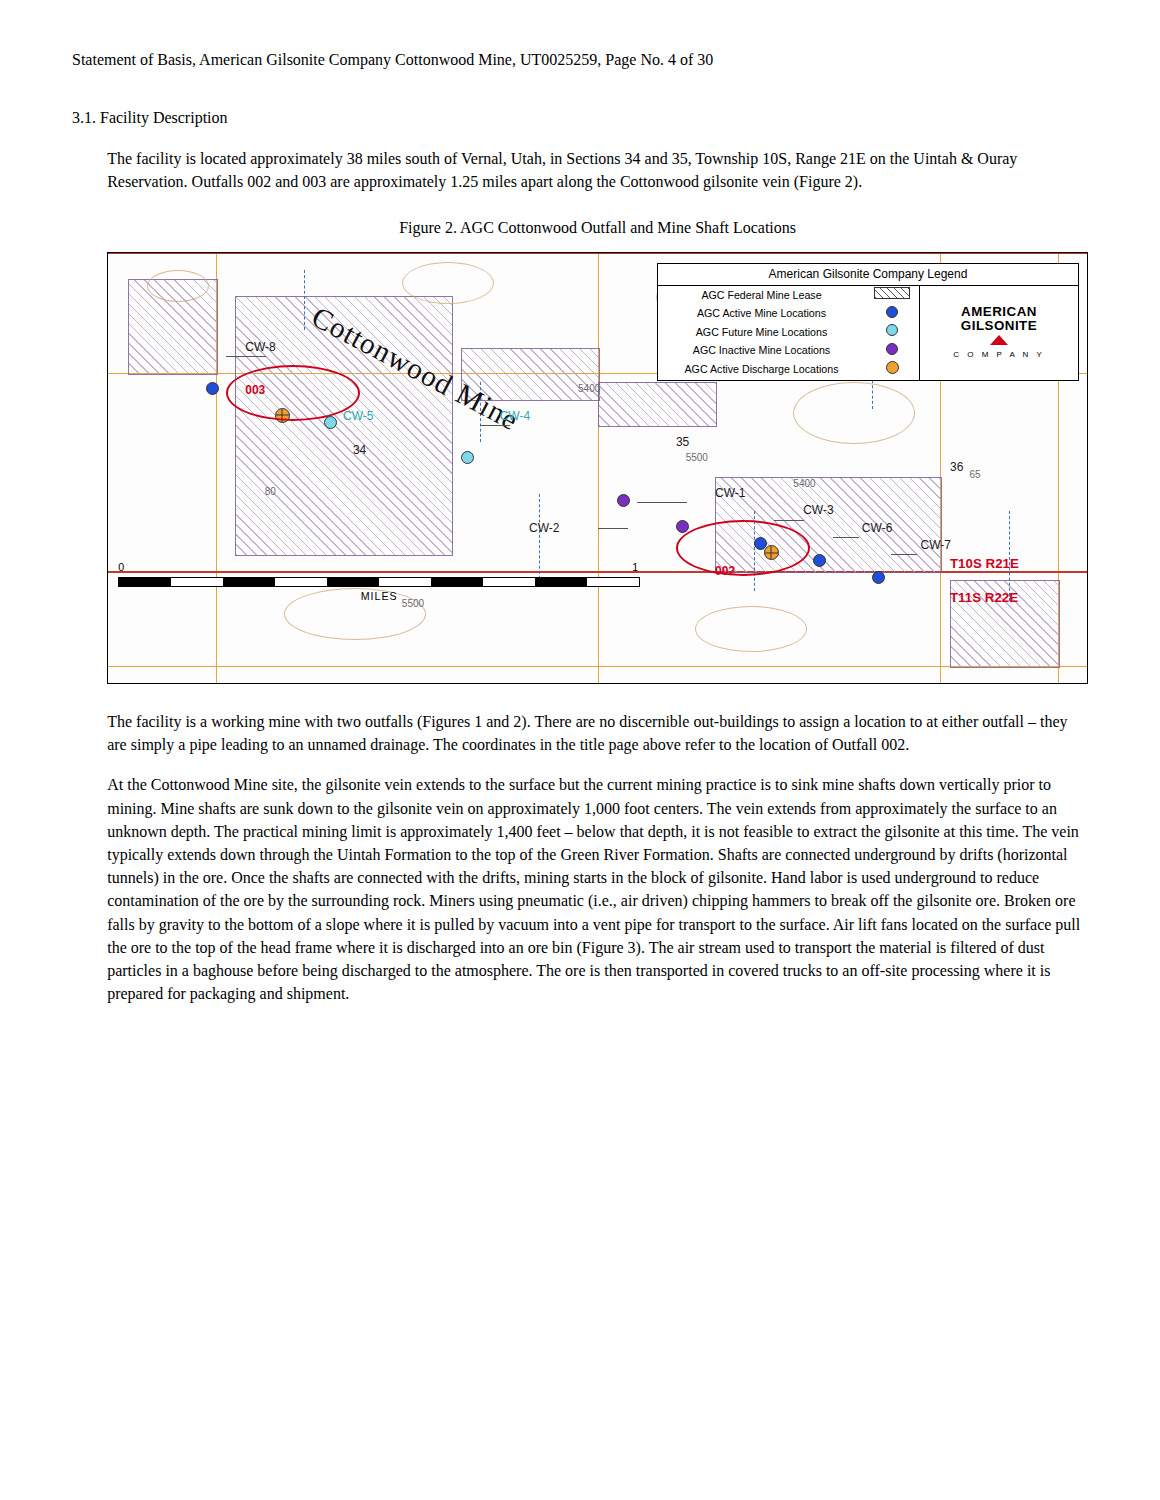Statement of Basis, American Gilsonite Company Cottonwood Mine, UT0025259, Page No. 4 of 30
3.1. Facility Description
The facility is located approximately 38 miles south of Vernal, Utah, in Sections 34 and 35, Township 10S, Range 21E on the Uintah & Ouray Reservation. Outfalls 002 and 003 are approximately 1.25 miles apart along the Cottonwood gilsonite vein (Figure 2).
Figure 2. AGC Cottonwood Outfall and Mine Shaft Locations
Cottonwood Mine
American Gilsonite Company Legend
| AGC Federal Mine Lease | | AMERICAN GILSONITE C O M P A N Y |
| AGC Active Mine Locations | |
| AGC Future Mine Locations | |
| AGC Inactive Mine Locations | |
| AGC Active Discharge Locations | |
CW-8
003
CW-5
CW-4
34
35
36
5400
5500
5400
5500
80
65
CW-1
CW-2
CW-3
002
CW-6
CW-7
T10S R21E
T11S R22E
01
MILES
The facility is a working mine with two outfalls (Figures 1 and 2). There are no discernible out-buildings to assign a location to at either outfall – they are simply a pipe leading to an unnamed drainage. The coordinates in the title page above refer to the location of Outfall 002.
At the Cottonwood Mine site, the gilsonite vein extends to the surface but the current mining practice is to sink mine shafts down vertically prior to mining. Mine shafts are sunk down to the gilsonite vein on approximately 1,000 foot centers. The vein extends from approximately the surface to an unknown depth. The practical mining limit is approximately 1,400 feet – below that depth, it is not feasible to extract the gilsonite at this time. The vein typically extends down through the Uintah Formation to the top of the Green River Formation. Shafts are connected underground by drifts (horizontal tunnels) in the ore. Once the shafts are connected with the drifts, mining starts in the block of gilsonite. Hand labor is used underground to reduce contamination of the ore by the surrounding rock. Miners using pneumatic (i.e., air driven) chipping hammers to break off the gilsonite ore. Broken ore falls by gravity to the bottom of a slope where it is pulled by vacuum into a vent pipe for transport to the surface. Air lift fans located on the surface pull the ore to the top of the head frame where it is discharged into an ore bin (Figure 3). The air stream used to transport the material is filtered of dust particles in a baghouse before being discharged to the atmosphere. The ore is then transported in covered trucks to an off-site processing where it is prepared for packaging and shipment.